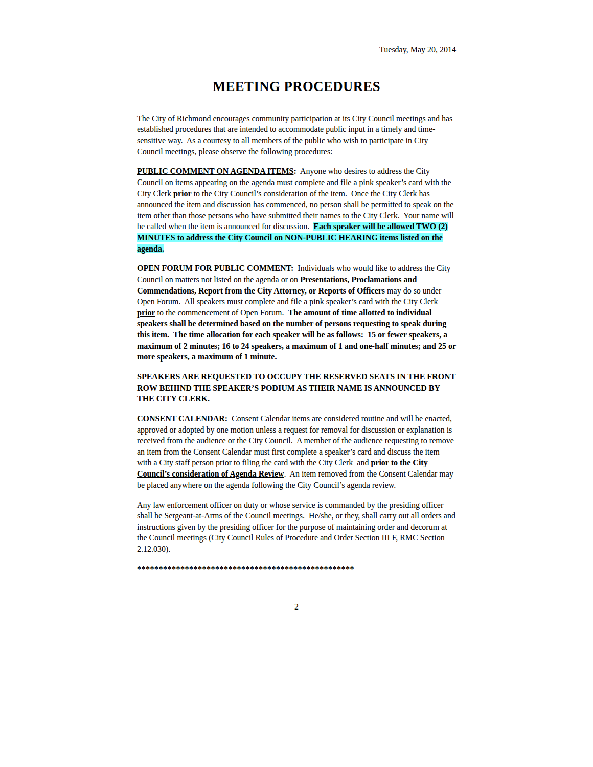Tuesday, May 20, 2014
MEETING PROCEDURES
The City of Richmond encourages community participation at its City Council meetings and has established procedures that are intended to accommodate public input in a timely and time-sensitive way. As a courtesy to all members of the public who wish to participate in City Council meetings, please observe the following procedures:
PUBLIC COMMENT ON AGENDA ITEMS: Anyone who desires to address the City Council on items appearing on the agenda must complete and file a pink speaker’s card with the City Clerk prior to the City Council’s consideration of the item. Once the City Clerk has announced the item and discussion has commenced, no person shall be permitted to speak on the item other than those persons who have submitted their names to the City Clerk. Your name will be called when the item is announced for discussion. Each speaker will be allowed TWO (2) MINUTES to address the City Council on NON-PUBLIC HEARING items listed on the agenda.
OPEN FORUM FOR PUBLIC COMMENT: Individuals who would like to address the City Council on matters not listed on the agenda or on Presentations, Proclamations and Commendations, Report from the City Attorney, or Reports of Officers may do so under Open Forum. All speakers must complete and file a pink speaker’s card with the City Clerk prior to the commencement of Open Forum. The amount of time allotted to individual speakers shall be determined based on the number of persons requesting to speak during this item. The time allocation for each speaker will be as follows: 15 or fewer speakers, a maximum of 2 minutes; 16 to 24 speakers, a maximum of 1 and one-half minutes; and 25 or more speakers, a maximum of 1 minute.
SPEAKERS ARE REQUESTED TO OCCUPY THE RESERVED SEATS IN THE FRONT ROW BEHIND THE SPEAKER’S PODIUM AS THEIR NAME IS ANNOUNCED BY THE CITY CLERK.
CONSENT CALENDAR: Consent Calendar items are considered routine and will be enacted, approved or adopted by one motion unless a request for removal for discussion or explanation is received from the audience or the City Council. A member of the audience requesting to remove an item from the Consent Calendar must first complete a speaker’s card and discuss the item with a City staff person prior to filing the card with the City Clerk and prior to the City Council’s consideration of Agenda Review. An item removed from the Consent Calendar may be placed anywhere on the agenda following the City Council’s agenda review.
Any law enforcement officer on duty or whose service is commanded by the presiding officer shall be Sergeant-at-Arms of the Council meetings. He/she, or they, shall carry out all orders and instructions given by the presiding officer for the purpose of maintaining order and decorum at the Council meetings (City Council Rules of Procedure and Order Section III F, RMC Section 2.12.030).
**************************************************
2